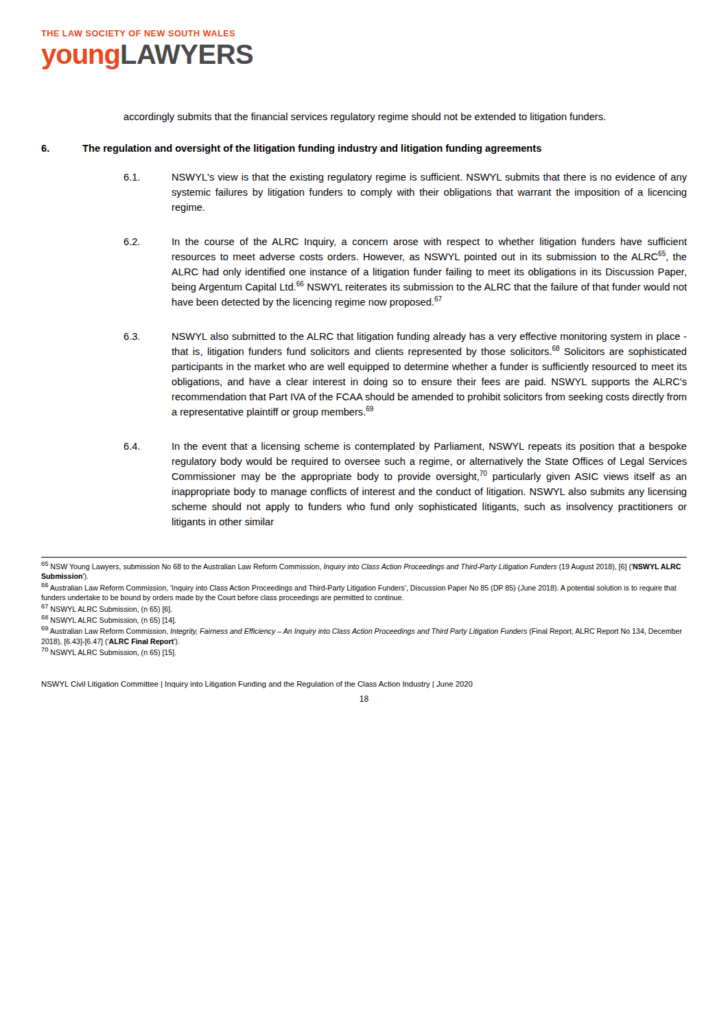The Law Society of New South Wales
young LAWYERS
accordingly submits that the financial services regulatory regime should not be extended to litigation funders.
6. The regulation and oversight of the litigation funding industry and litigation funding agreements
6.1. NSWYL's view is that the existing regulatory regime is sufficient. NSWYL submits that there is no evidence of any systemic failures by litigation funders to comply with their obligations that warrant the imposition of a licencing regime.
6.2. In the course of the ALRC Inquiry, a concern arose with respect to whether litigation funders have sufficient resources to meet adverse costs orders. However, as NSWYL pointed out in its submission to the ALRC65, the ALRC had only identified one instance of a litigation funder failing to meet its obligations in its Discussion Paper, being Argentum Capital Ltd.66 NSWYL reiterates its submission to the ALRC that the failure of that funder would not have been detected by the licencing regime now proposed.67
6.3. NSWYL also submitted to the ALRC that litigation funding already has a very effective monitoring system in place - that is, litigation funders fund solicitors and clients represented by those solicitors.68 Solicitors are sophisticated participants in the market who are well equipped to determine whether a funder is sufficiently resourced to meet its obligations, and have a clear interest in doing so to ensure their fees are paid. NSWYL supports the ALRC's recommendation that Part IVA of the FCAA should be amended to prohibit solicitors from seeking costs directly from a representative plaintiff or group members.69
6.4. In the event that a licensing scheme is contemplated by Parliament, NSWYL repeats its position that a bespoke regulatory body would be required to oversee such a regime, or alternatively the State Offices of Legal Services Commissioner may be the appropriate body to provide oversight,70 particularly given ASIC views itself as an inappropriate body to manage conflicts of interest and the conduct of litigation. NSWYL also submits any licensing scheme should not apply to funders who fund only sophisticated litigants, such as insolvency practitioners or litigants in other similar
65 NSW Young Lawyers, submission No 68 to the Australian Law Reform Commission, Inquiry into Class Action Proceedings and Third-Party Litigation Funders (19 August 2018), [6] ('NSWYL ALRC Submission').
66 Australian Law Reform Commission, 'Inquiry into Class Action Proceedings and Third-Party Litigation Funders', Discussion Paper No 85 (DP 85) (June 2018). A potential solution is to require that funders undertake to be bound by orders made by the Court before class proceedings are permitted to continue.
67 NSWYL ALRC Submission, (n 65) [6].
68 NSWYL ALRC Submission, (n 65) [14].
69 Australian Law Reform Commission, Integrity, Fairness and Efficiency – An Inquiry into Class Action Proceedings and Third Party Litigation Funders (Final Report, ALRC Report No 134, December 2018), [6.43]-[6.47] ('ALRC Final Report').
70 NSWYL ALRC Submission, (n 65) [15].
NSWYL Civil Litigation Committee | Inquiry into Litigation Funding and the Regulation of the Class Action Industry | June 2020
18